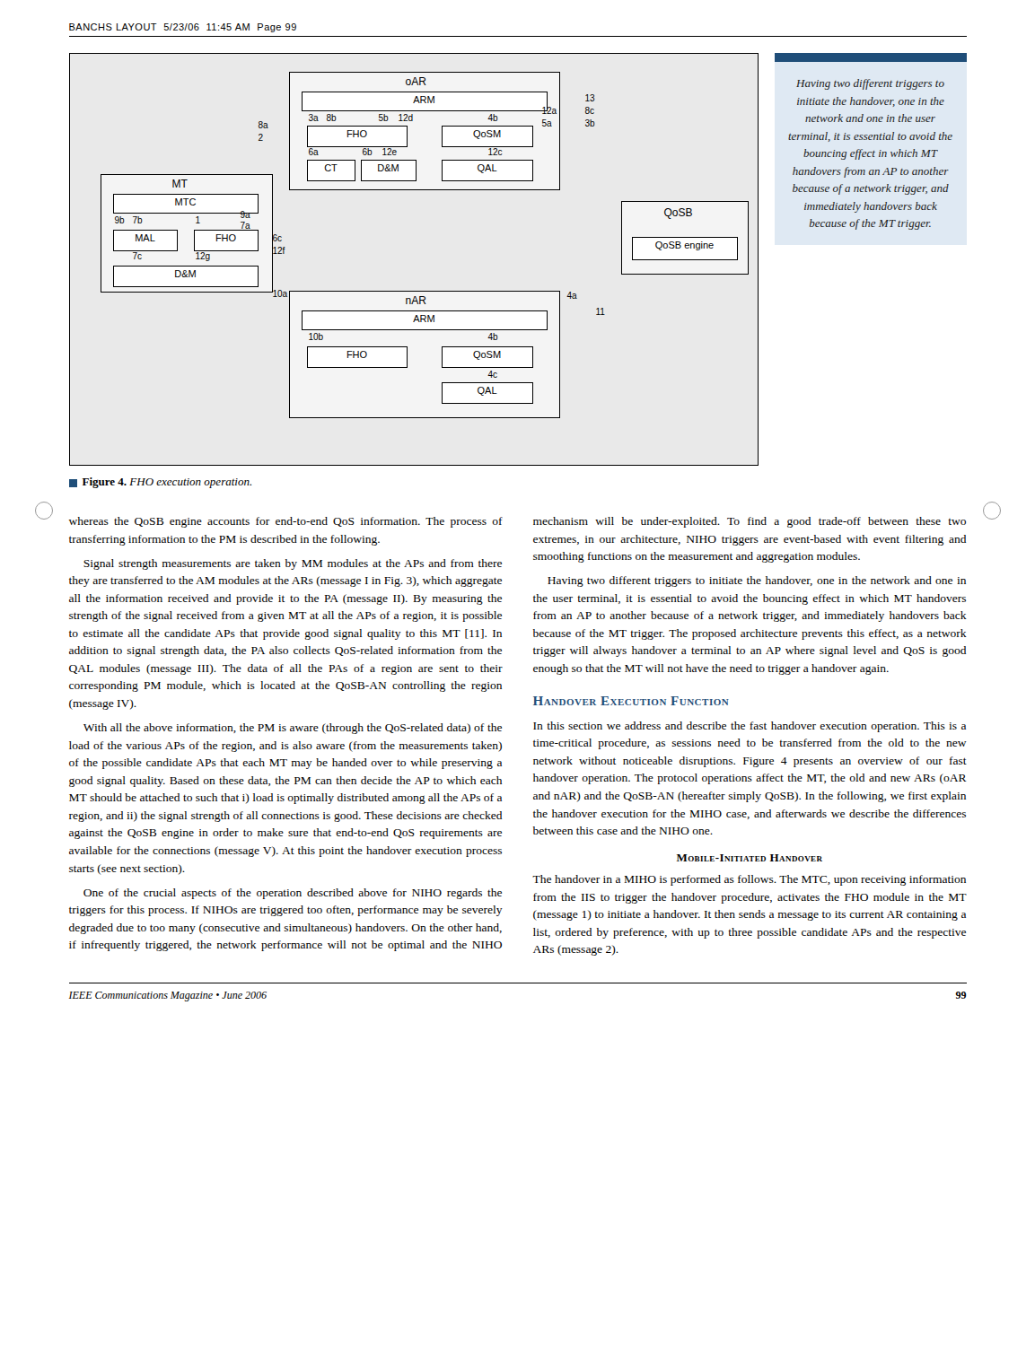BANCHS LAYOUT 5/23/06 11:45 AM Page 99
oAR
ARM
FHO
QoSM
CT
D&M
QAL
5b
12d
4b
6a
6b
12e
12c
3a
8b
12a
5a
13
8c
3b
MT
MTC
MAL
FHO
D&M
9b
7b
1
9a
7a
7c
12g
8a
2
6c
12f
10a
QoSB
QoSB engine
nAR
ARM
FHO
QoSM
QAL
10b
4b
4c
4a
11
Having two different triggers to initiate the handover, one in the network and one in the user terminal, it is essential to avoid the bouncing effect in which MT handovers from an AP to another because of a network trigger, and immediately handovers back because of the MT trigger.
Figure 4. FHO execution operation.
whereas the QoSB engine accounts for end-to-end QoS information. The process of transferring information to the PM is described in the following.
Signal strength measurements are taken by MM modules at the APs and from there they are transferred to the AM modules at the ARs (message I in Fig. 3), which aggregate all the information received and provide it to the PA (message II). By measuring the strength of the signal received from a given MT at all the APs of a region, it is possible to estimate all the candidate APs that provide good signal quality to this MT [11]. In addition to signal strength data, the PA also collects QoS-related information from the QAL modules (message III). The data of all the PAs of a region are sent to their corresponding PM module, which is located at the QoSB-AN controlling the region (message IV).
With all the above information, the PM is aware (through the QoS-related data) of the load of the various APs of the region, and is also aware (from the measurements taken) of the possible candidate APs that each MT may be handed over to while preserving a good signal quality. Based on these data, the PM can then decide the AP to which each MT should be attached to such that i) load is optimally distributed among all the APs of a region, and ii) the signal strength of all connections is good. These decisions are checked against the QoSB engine in order to make sure that end-to-end QoS requirements are available for the connections (message V). At this point the handover execution process starts (see next section).
One of the crucial aspects of the operation described above for NIHO regards the triggers for this process. If NIHOs are triggered too often, performance may be severely degraded due to too many (consecutive and simultaneous) handovers. On the other hand, if infrequently triggered, the network performance will not be optimal and the NIHO mechanism will be under-exploited. To find a good trade-off between these two extremes, in our architecture, NIHO triggers are event-based with event filtering and smoothing functions on the measurement and aggregation modules.
Having two different triggers to initiate the handover, one in the network and one in the user terminal, it is essential to avoid the bouncing effect in which MT handovers from an AP to another because of a network trigger, and immediately handovers back because of the MT trigger. The proposed architecture prevents this effect, as a network trigger will always handover a terminal to an AP where signal level and QoS is good enough so that the MT will not have the need to trigger a handover again.
Handover Execution Function
In this section we address and describe the fast handover execution operation. This is a time-critical procedure, as sessions need to be transferred from the old to the new network without noticeable disruptions. Figure 4 presents an overview of our fast handover operation. The protocol operations affect the MT, the old and new ARs (oAR and nAR) and the QoSB-AN (hereafter simply QoSB). In the following, we first explain the handover execution for the MIHO case, and afterwards we describe the differences between this case and the NIHO one.
Mobile-Initiated Handover
The handover in a MIHO is performed as follows. The MTC, upon receiving information from the IIS to trigger the handover procedure, activates the FHO module in the MT (message 1) to initiate a handover. It then sends a message to its current AR containing a list, ordered by preference, with up to three possible candidate APs and the respective ARs (message 2).
IEEE Communications Magazine • June 2006
99